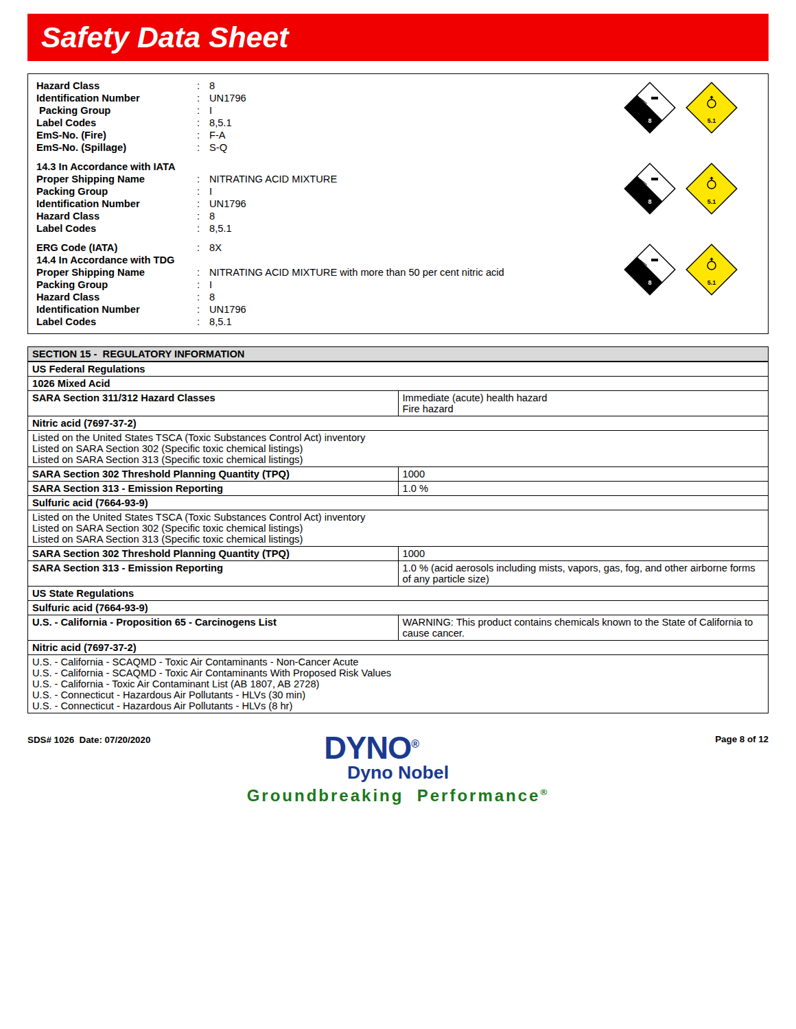Safety Data Sheet
| Hazard Class | : | 8 | 8 5.1 |
| Identification Number | : | UN1796 |
| Packing Group | : | I |
| Label Codes | : | 8,5.1 |
| EmS-No. (Fire) | : | F-A |
| EmS-No. (Spillage) | : | S-Q | |
| 14.3 In Accordance with IATA | 8 5.1 |
| Proper Shipping Name | : | NITRATING ACID MIXTURE |
| Packing Group | : | I |
| Identification Number | : | UN1796 |
| Hazard Class | : | 8 |
| Label Codes | : | 8,5.1 |
| ERG Code (IATA) | : | 8X | 8 5.1 |
| 14.4 In Accordance with TDG |
| Proper Shipping Name | : | NITRATING ACID MIXTURE with more than 50 per cent nitric acid |
| Packing Group | : | I |
| Hazard Class | : | 8 |
| Identification Number | : | UN1796 |
| Label Codes | : | 8,5.1 | |
SECTION 15 - REGULATORY INFORMATION
| US Federal Regulations |
| 1026 Mixed Acid |
| SARA Section 311/312 Hazard Classes | Immediate (acute) health hazard Fire hazard |
| Nitric acid (7697-37-2) |
| Listed on the United States TSCA (Toxic Substances Control Act) inventory Listed on SARA Section 302 (Specific toxic chemical listings) Listed on SARA Section 313 (Specific toxic chemical listings) |
| SARA Section 302 Threshold Planning Quantity (TPQ) | 1000 |
| SARA Section 313 - Emission Reporting | 1.0 % |
| Sulfuric acid (7664-93-9) |
| Listed on the United States TSCA (Toxic Substances Control Act) inventory Listed on SARA Section 302 (Specific toxic chemical listings) Listed on SARA Section 313 (Specific toxic chemical listings) |
| SARA Section 302 Threshold Planning Quantity (TPQ) | 1000 |
| SARA Section 313 - Emission Reporting | 1.0 % (acid aerosols including mists, vapors, gas, fog, and other airborne forms of any particle size) |
| US State Regulations |
| Sulfuric acid (7664-93-9) |
| U.S. - California - Proposition 65 - Carcinogens List | WARNING: This product contains chemicals known to the State of California to cause cancer. |
| Nitric acid (7697-37-2) |
| U.S. - California - SCAQMD - Toxic Air Contaminants - Non-Cancer Acute U.S. - California - SCAQMD - Toxic Air Contaminants With Proposed Risk Values U.S. - California - Toxic Air Contaminant List (AB 1807, AB 2728) U.S. - Connecticut - Hazardous Air Pollutants - HLVs (30 min) U.S. - Connecticut - Hazardous Air Pollutants - HLVs (8 hr) |
SDS# 1026 Date: 07/20/2020 Page 8 of 12
DYNO®
Dyno Nobel
Groundbreaking Performance®